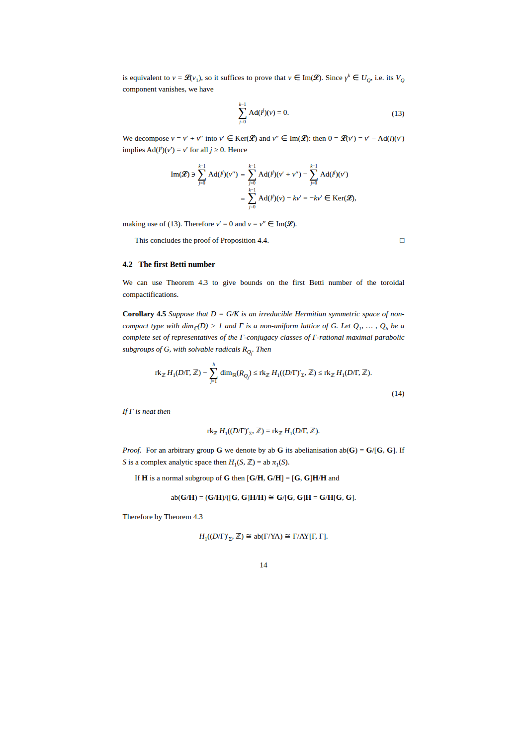is equivalent to v = 𝓛(v1), so it suffices to prove that v ∈ Im(𝓛). Since γk ∈ UQ, i.e. its VQ component vanishes, we have
k−1∑j=0 Ad(lj)(v) = 0. (13)
We decompose v = v′ + v″ into v′ ∈ Ker(𝓛) and v″ ∈ Im(𝓛): then 0 = 𝓛(v′) = v′ − Ad(l)(v′) implies Ad(lj)(v′) = v′ for all j ≥ 0. Hence
| Im(𝓛) ∋ k −1 ∑ j =0 Ad( l j )( v ″) | = | k −1 ∑ j =0 Ad( l j )( v ′ + v ″) − k −1 ∑ j =0 Ad( l j )( v ′) |
| | = | k −1 ∑ j =0 Ad( l j )( v ) − kv ′ = − kv ′ ∈ Ker(𝓛), |
making use of (13). Therefore v′ = 0 and v = v″ ∈ Im(𝓛).
This concludes the proof of Proposition 4.4. □
4.2 The first Betti number
We can use Theorem 4.3 to give bounds on the first Betti number of the toroidal compactifications.
Corollary 4.5 Suppose that D = G/K is an irreducible Hermitian symmetric space of non-compact type with dimℂ(D) > 1 and Γ is a non-uniform lattice of G. Let Q1, … , Qh be a complete set of representatives of the Γ-conjugacy classes of Γ-rational maximal parabolic subgroups of G, with solvable radicals RQj. Then
rkℤ H1(D/Γ, ℤ) − h∑j=1 dimℝ(RQj) ≤ rkℤ H1((D/Γ)′Σ, ℤ) ≤ rkℤ H1(D/Γ, ℤ).
(14)
If Γ is neat then
rkℤ H1((D/Γ)′Σ, ℤ) = rkℤ H1(D/Γ, ℤ).
Proof. For an arbitrary group G we denote by ab G its abelianisation ab(G) = G/[G, G]. If S is a complex analytic space then H1(S, ℤ) = ab π1(S).
If H is a normal subgroup of G then [G/H, G/H] = [G, G]H/H and
ab(G/H) = (G/H)/([G, G]H/H) ≅ G/[G, G]H = G/H[G, G].
Therefore by Theorem 4.3
H1((D/Γ)′Σ, ℤ) ≅ ab(Γ/ΥΛ) ≅ Γ/ΛΥ[Γ, Γ].
14